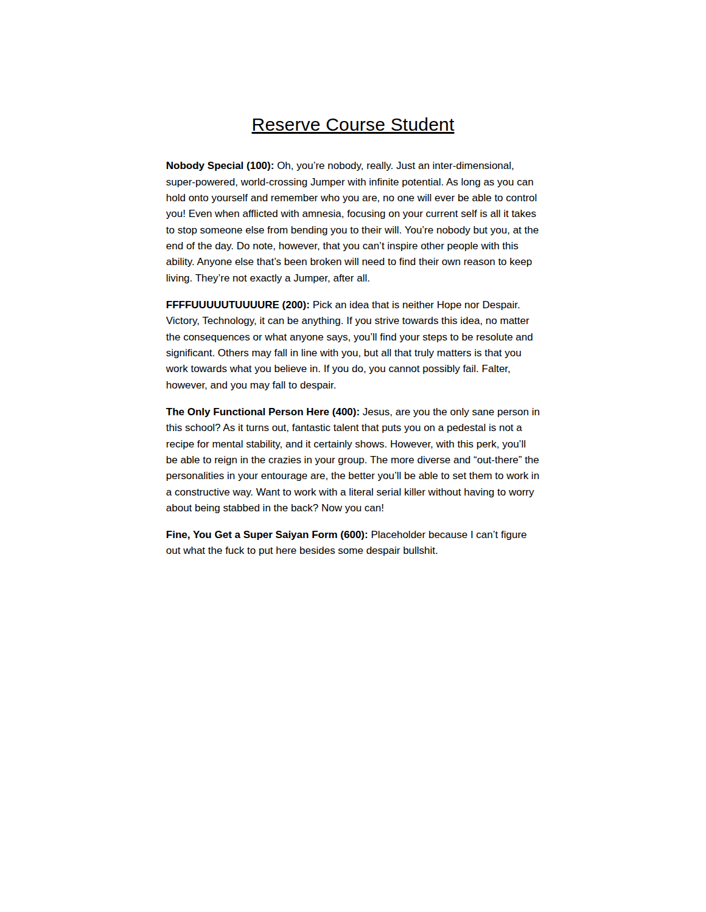Reserve Course Student
Nobody Special (100): Oh, you’re nobody, really. Just an inter-dimensional, super-powered, world-crossing Jumper with infinite potential. As long as you can hold onto yourself and remember who you are, no one will ever be able to control you! Even when afflicted with amnesia, focusing on your current self is all it takes to stop someone else from bending you to their will. You’re nobody but you, at the end of the day. Do note, however, that you can’t inspire other people with this ability. Anyone else that’s been broken will need to find their own reason to keep living. They’re not exactly a Jumper, after all.
FFFFUUUUUTUUUURE (200): Pick an idea that is neither Hope nor Despair. Victory, Technology, it can be anything. If you strive towards this idea, no matter the consequences or what anyone says, you’ll find your steps to be resolute and significant. Others may fall in line with you, but all that truly matters is that you work towards what you believe in. If you do, you cannot possibly fail. Falter, however, and you may fall to despair.
The Only Functional Person Here (400): Jesus, are you the only sane person in this school? As it turns out, fantastic talent that puts you on a pedestal is not a recipe for mental stability, and it certainly shows. However, with this perk, you’ll be able to reign in the crazies in your group. The more diverse and “out-there” the personalities in your entourage are, the better you’ll be able to set them to work in a constructive way. Want to work with a literal serial killer without having to worry about being stabbed in the back? Now you can!
Fine, You Get a Super Saiyan Form (600): Placeholder because I can’t figure out what the fuck to put here besides some despair bullshit.